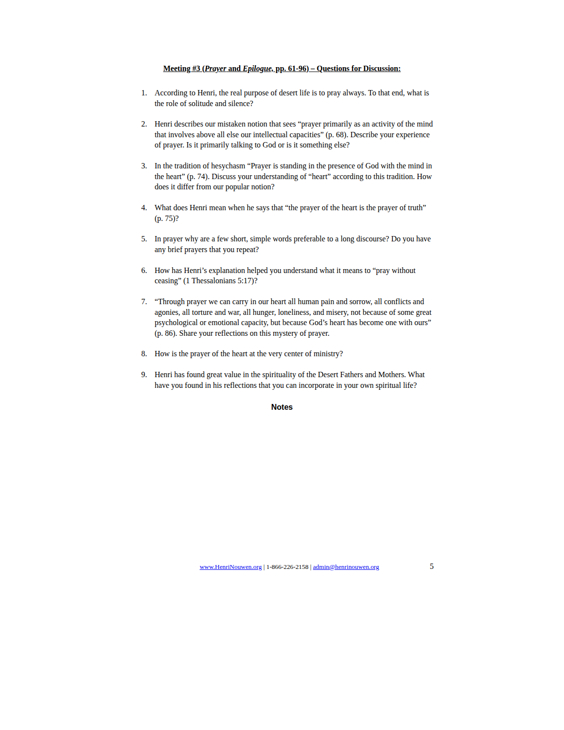Meeting #3 (Prayer and Epilogue, pp. 61-96) – Questions for Discussion:
According to Henri, the real purpose of desert life is to pray always. To that end, what is the role of solitude and silence?
Henri describes our mistaken notion that sees “prayer primarily as an activity of the mind that involves above all else our intellectual capacities” (p. 68). Describe your experience of prayer. Is it primarily talking to God or is it something else?
In the tradition of hesychasm “Prayer is standing in the presence of God with the mind in the heart” (p. 74). Discuss your understanding of “heart” according to this tradition. How does it differ from our popular notion?
What does Henri mean when he says that “the prayer of the heart is the prayer of truth” (p. 75)?
In prayer why are a few short, simple words preferable to a long discourse? Do you have any brief prayers that you repeat?
How has Henri’s explanation helped you understand what it means to “pray without ceasing” (1 Thessalonians 5:17)?
“Through prayer we can carry in our heart all human pain and sorrow, all conflicts and agonies, all torture and war, all hunger, loneliness, and misery, not because of some great psychological or emotional capacity, but because God’s heart has become one with ours” (p. 86). Share your reflections on this mystery of prayer.
How is the prayer of the heart at the very center of ministry?
Henri has found great value in the spirituality of the Desert Fathers and Mothers. What have you found in his reflections that you can incorporate in your own spiritual life?
Notes
www.HenriNouwen.org | 1-866-226-2158 | admin@henrinouwen.org
5